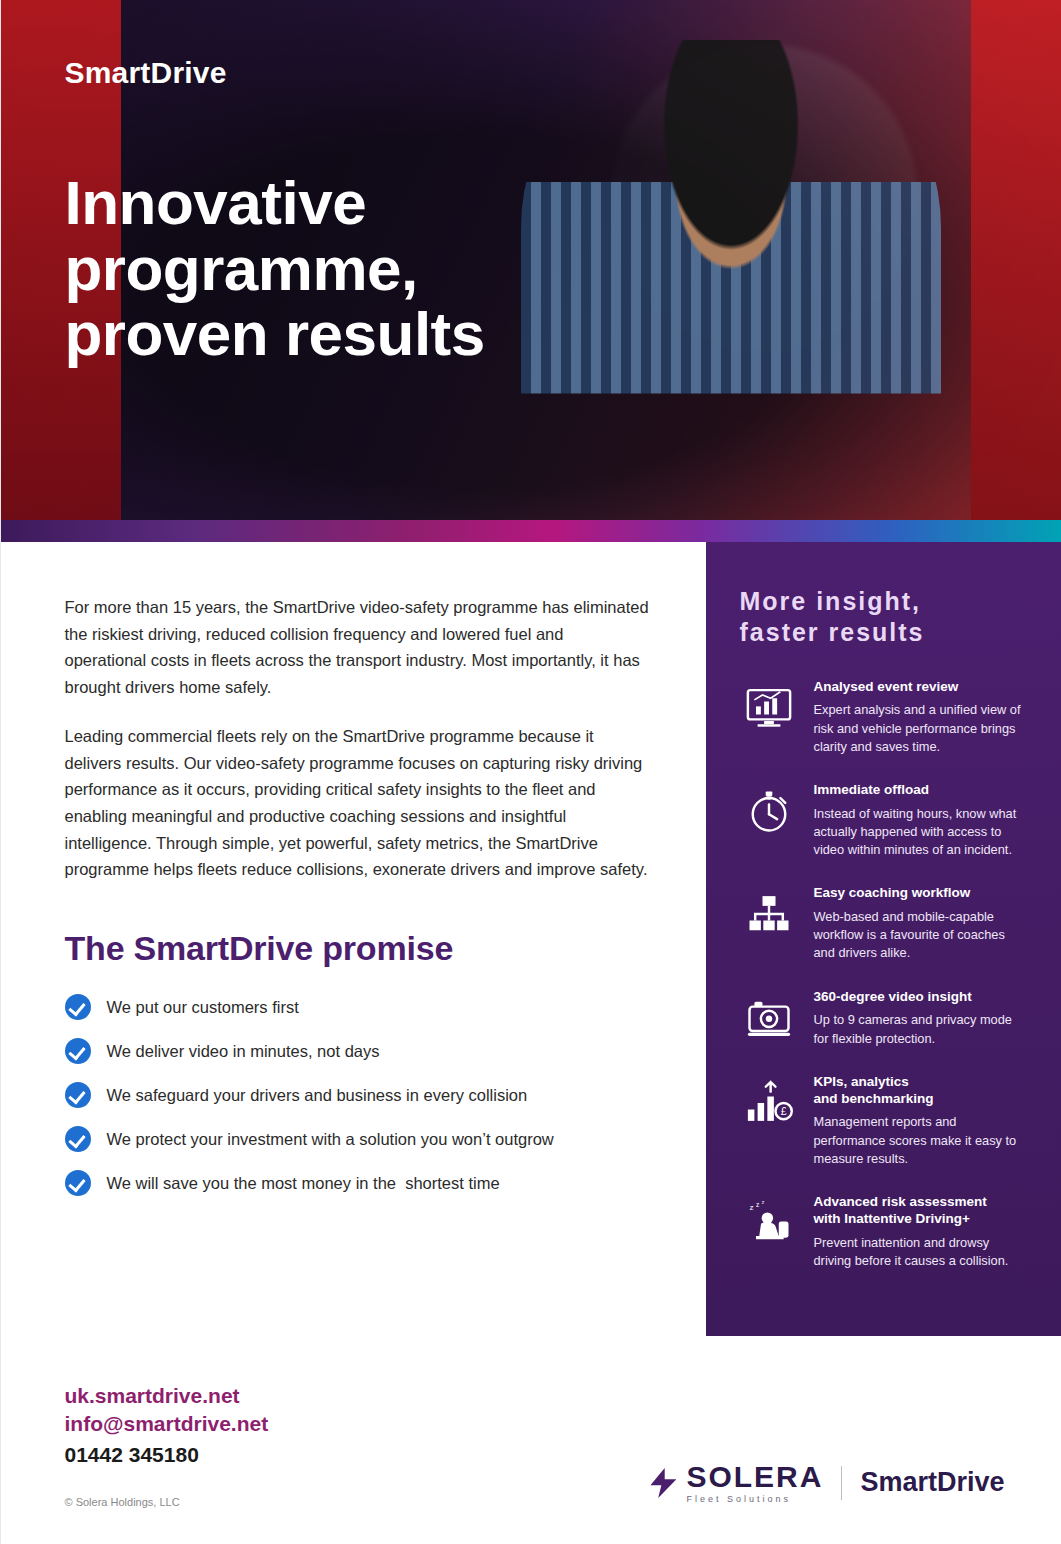SmartDrive
Innovative
programme,
proven results
For more than 15 years, the SmartDrive video-safety programme has eliminated the riskiest driving, reduced collision frequency and lowered fuel and operational costs in fleets across the transport industry. Most importantly, it has brought drivers home safely.
Leading commercial fleets rely on the SmartDrive programme because it delivers results. Our video-safety programme focuses on capturing risky driving performance as it occurs, providing critical safety insights to the fleet and enabling meaningful and productive coaching sessions and insightful intelligence. Through simple, yet powerful, safety metrics, the SmartDrive programme helps fleets reduce collisions, exonerate drivers and improve safety.
The SmartDrive promise
We put our customers first
We deliver video in minutes, not days
We safeguard your drivers and business in every collision
We protect your investment with a solution you won’t outgrow
We will save you the most money in the shortest time
More insight,
faster results
Analysed event review
Expert analysis and a unified view of risk and vehicle performance brings clarity and saves time.
Immediate offload
Instead of waiting hours, know what actually happened with access to video within minutes of an incident.
Easy coaching workflow
Web-based and mobile-capable workflow is a favourite of coaches and drivers alike.
360-degree video insight
Up to 9 cameras and privacy mode for flexible protection.
£
KPIs, analytics
and benchmarking
Management reports and performance scores make it easy to measure results.
z z z
Advanced risk assessment
with Inattentive Driving+
Prevent inattention and drowsy driving before it causes a collision.
uk.smartdrive.net info@smartdrive.net
01442 345180
© Solera Holdings, LLC
SOLERA
Fleet Solutions
SmartDrive